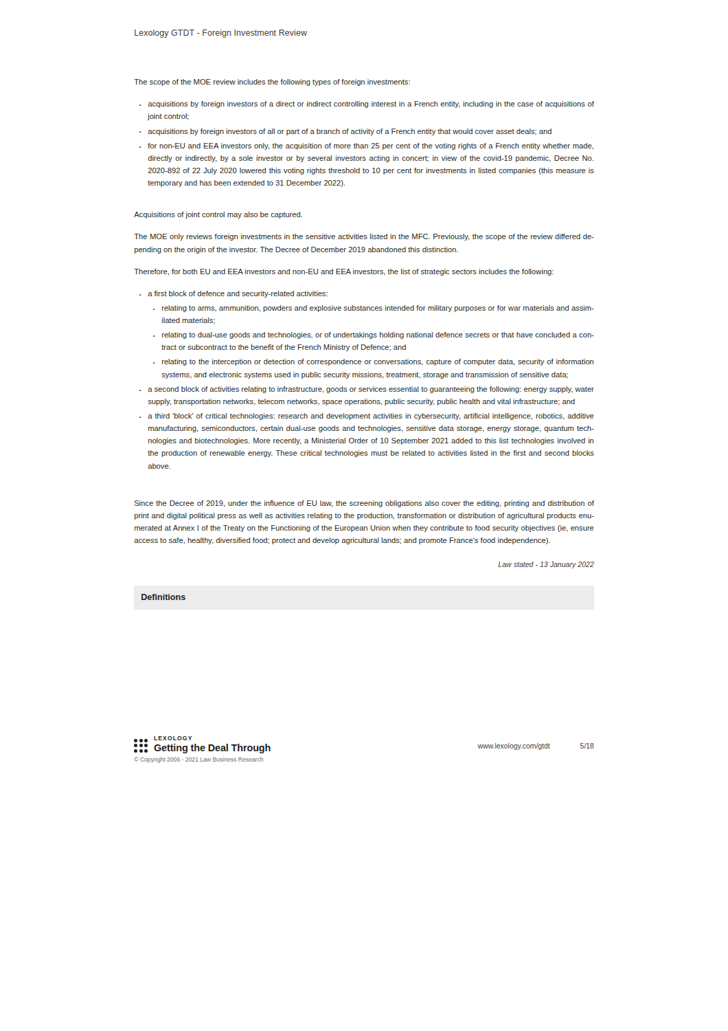Lexology GTDT - Foreign Investment Review
The scope of the MOE review includes the following types of foreign investments:
acquisitions by foreign investors of a direct or indirect controlling interest in a French entity, including in the case of acquisitions of joint control;
acquisitions by foreign investors of all or part of a branch of activity of a French entity that would cover asset deals; and
for non-EU and EEA investors only, the acquisition of more than 25 per cent of the voting rights of a French entity whether made, directly or indirectly, by a sole investor or by several investors acting in concert; in view of the covid-19 pandemic, Decree No. 2020-892 of 22 July 2020 lowered this voting rights threshold to 10 per cent for investments in listed companies (this measure is temporary and has been extended to 31 December 2022).
Acquisitions of joint control may also be captured.
The MOE only reviews foreign investments in the sensitive activities listed in the MFC. Previously, the scope of the review differed depending on the origin of the investor. The Decree of December 2019 abandoned this distinction.
Therefore, for both EU and EEA investors and non-EU and EEA investors, the list of strategic sectors includes the following:
a first block of defence and security-related activities:
relating to arms, ammunition, powders and explosive substances intended for military purposes or for war materials and assimilated materials;
relating to dual-use goods and technologies, or of undertakings holding national defence secrets or that have concluded a contract or subcontract to the benefit of the French Ministry of Defence; and
relating to the interception or detection of correspondence or conversations, capture of computer data, security of information systems, and electronic systems used in public security missions, treatment, storage and transmission of sensitive data;
a second block of activities relating to infrastructure, goods or services essential to guaranteeing the following: energy supply, water supply, transportation networks, telecom networks, space operations, public security, public health and vital infrastructure; and
a third 'block' of critical technologies: research and development activities in cybersecurity, artificial intelligence, robotics, additive manufacturing, semiconductors, certain dual-use goods and technologies, sensitive data storage, energy storage, quantum technologies and biotechnologies. More recently, a Ministerial Order of 10 September 2021 added to this list technologies involved in the production of renewable energy. These critical technologies must be related to activities listed in the first and second blocks above.
Since the Decree of 2019, under the influence of EU law, the screening obligations also cover the editing, printing and distribution of print and digital political press as well as activities relating to the production, transformation or distribution of agricultural products enumerated at Annex I of the Treaty on the Functioning of the European Union when they contribute to food security objectives (ie, ensure access to safe, healthy, diversified food; protect and develop agricultural lands; and promote France's food independence).
Law stated - 13 January 2022
Definitions
LEXOLOGY
Getting the Deal Through
www.lexology.com/gtdt 5/18
© Copyright 2006 - 2021 Law Business Research